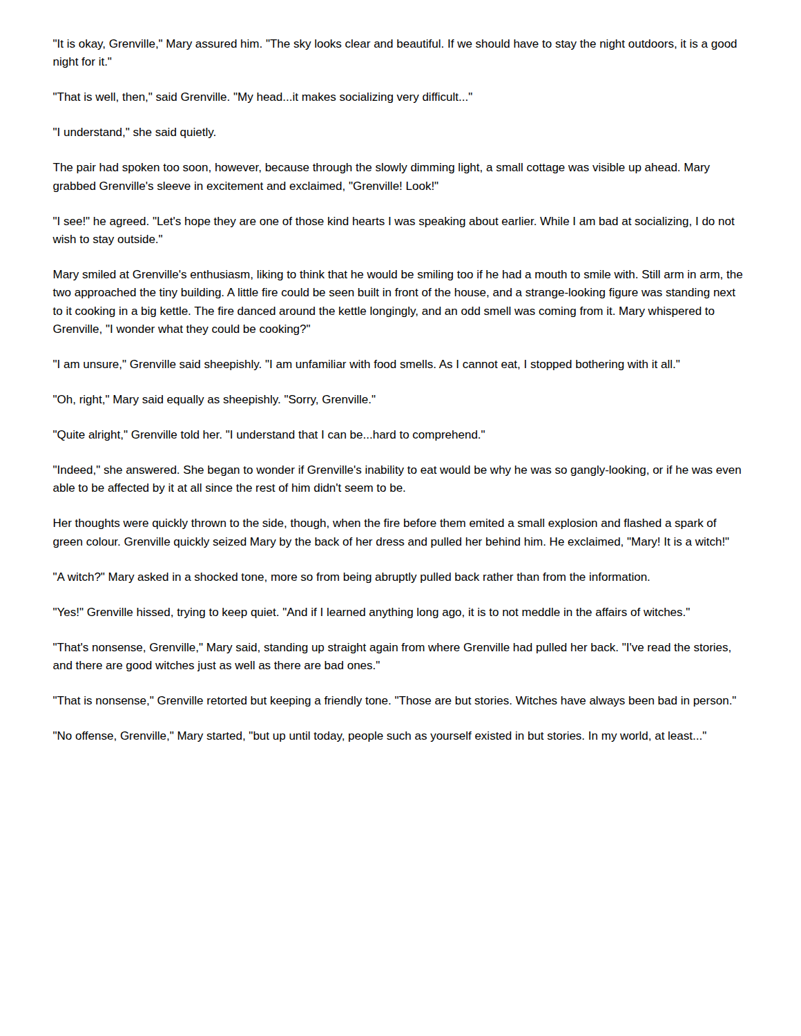"It is okay, Grenville," Mary assured him. "The sky looks clear and beautiful. If we should have to stay the night outdoors, it is a good night for it."
"That is well, then," said Grenville. "My head...it makes socializing very difficult..."
"I understand," she said quietly.
The pair had spoken too soon, however, because through the slowly dimming light, a small cottage was visible up ahead. Mary grabbed Grenville's sleeve in excitement and exclaimed, "Grenville! Look!"
"I see!" he agreed. "Let's hope they are one of those kind hearts I was speaking about earlier. While I am bad at socializing, I do not wish to stay outside."
Mary smiled at Grenville's enthusiasm, liking to think that he would be smiling too if he had a mouth to smile with. Still arm in arm, the two approached the tiny building. A little fire could be seen built in front of the house, and a strange-looking figure was standing next to it cooking in a big kettle. The fire danced around the kettle longingly, and an odd smell was coming from it. Mary whispered to Grenville, "I wonder what they could be cooking?"
"I am unsure," Grenville said sheepishly. "I am unfamiliar with food smells. As I cannot eat, I stopped bothering with it all."
"Oh, right," Mary said equally as sheepishly. "Sorry, Grenville."
"Quite alright," Grenville told her. "I understand that I can be...hard to comprehend."
"Indeed," she answered. She began to wonder if Grenville's inability to eat would be why he was so gangly-looking, or if he was even able to be affected by it at all since the rest of him didn't seem to be.
Her thoughts were quickly thrown to the side, though, when the fire before them emited a small explosion and flashed a spark of green colour. Grenville quickly seized Mary by the back of her dress and pulled her behind him. He exclaimed, "Mary! It is a witch!"
"A witch?" Mary asked in a shocked tone, more so from being abruptly pulled back rather than from the information.
"Yes!" Grenville hissed, trying to keep quiet. "And if I learned anything long ago, it is to not meddle in the affairs of witches."
"That's nonsense, Grenville," Mary said, standing up straight again from where Grenville had pulled her back. "I've read the stories, and there are good witches just as well as there are bad ones."
"That is nonsense," Grenville retorted but keeping a friendly tone. "Those are but stories. Witches have always been bad in person."
"No offense, Grenville," Mary started, "but up until today, people such as yourself existed in but stories. In my world, at least..."